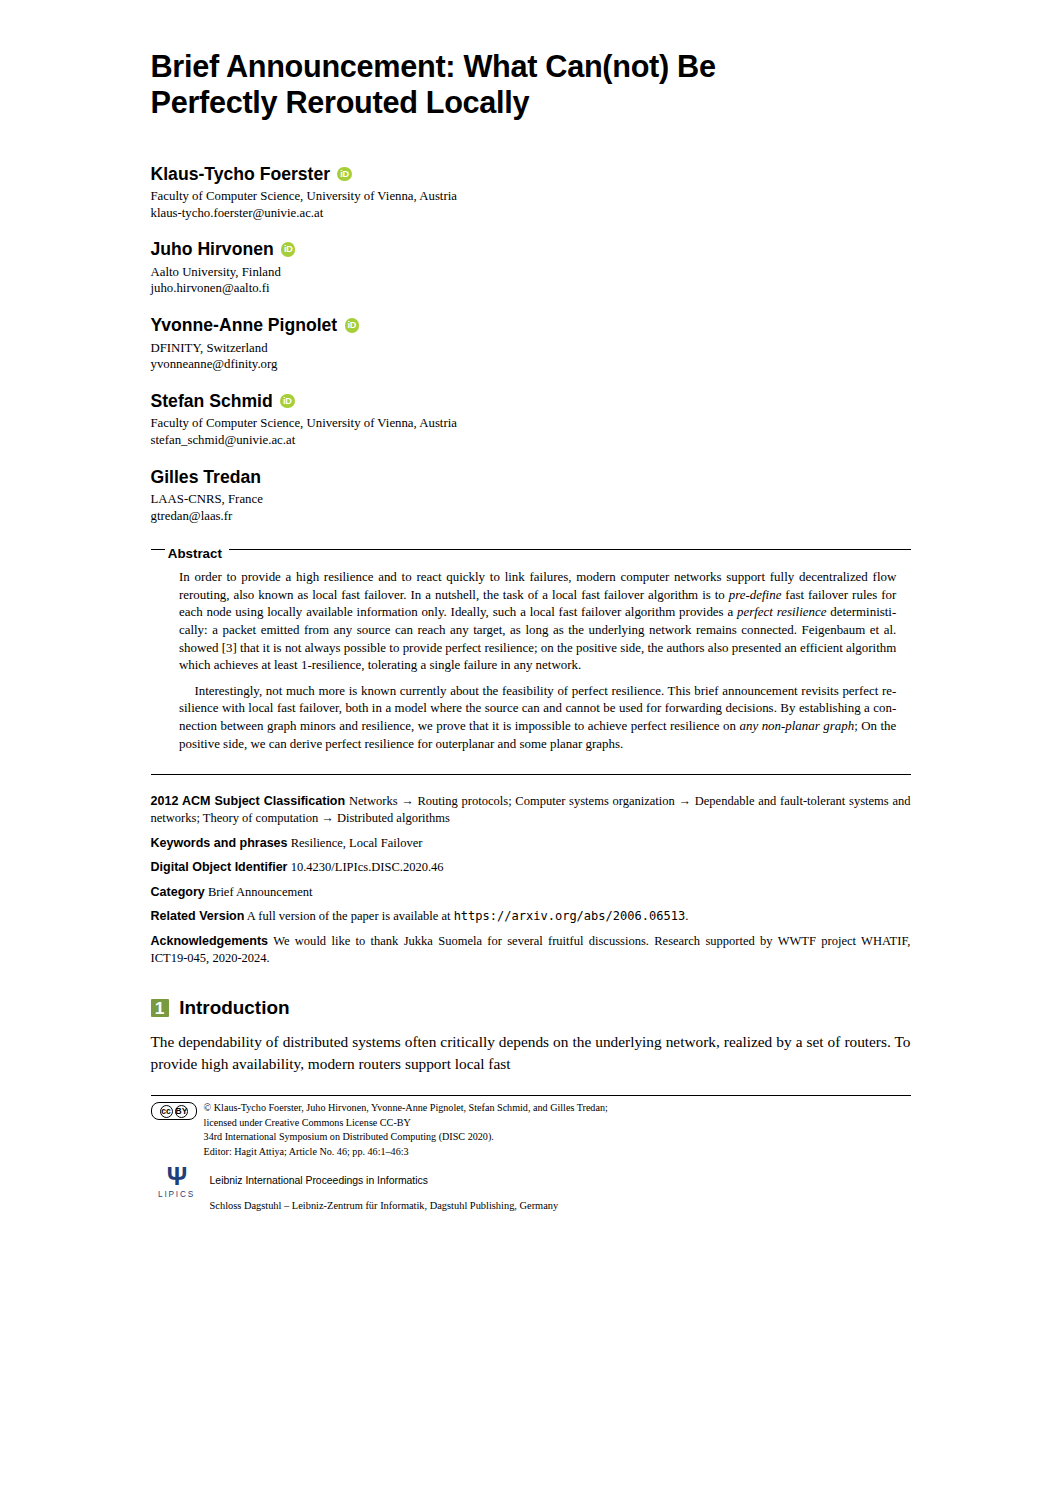Brief Announcement: What Can(not) Be
Perfectly Rerouted Locally
Klaus-Tycho Foerster
Faculty of Computer Science, University of Vienna, Austria
klaus-tycho.foerster@univie.ac.at
Juho Hirvonen
Aalto University, Finland
juho.hirvonen@aalto.fi
Yvonne-Anne Pignolet
DFINITY, Switzerland
yvonneanne@dfinity.org
Stefan Schmid
Faculty of Computer Science, University of Vienna, Austria
stefan_schmid@univie.ac.at
Gilles Tredan
LAAS-CNRS, France
gtredan@laas.fr
Abstract
In order to provide a high resilience and to react quickly to link failures, modern computer networks support fully decentralized flow rerouting, also known as local fast failover. In a nutshell, the task of a local fast failover algorithm is to pre-define fast failover rules for each node using locally available information only. Ideally, such a local fast failover algorithm provides a perfect resilience deterministically: a packet emitted from any source can reach any target, as long as the underlying network remains connected. Feigenbaum et al. showed [3] that it is not always possible to provide perfect resilience; on the positive side, the authors also presented an efficient algorithm which achieves at least 1-resilience, tolerating a single failure in any network.
Interestingly, not much more is known currently about the feasibility of perfect resilience. This brief announcement revisits perfect resilience with local fast failover, both in a model where the source can and cannot be used for forwarding decisions. By establishing a connection between graph minors and resilience, we prove that it is impossible to achieve perfect resilience on any non-planar graph; On the positive side, we can derive perfect resilience for outerplanar and some planar graphs.
2012 ACM Subject Classification Networks → Routing protocols; Computer systems organization → Dependable and fault-tolerant systems and networks; Theory of computation → Distributed algorithms
Keywords and phrases Resilience, Local Failover
Digital Object Identifier 10.4230/LIPIcs.DISC.2020.46
Category Brief Announcement
Related Version A full version of the paper is available at https://arxiv.org/abs/2006.06513.
Acknowledgements We would like to thank Jukka Suomela for several fruitful discussions. Research supported by WWTF project WHATIF, ICT19-045, 2020-2024.
1 Introduction
The dependability of distributed systems often critically depends on the underlying network, realized by a set of routers. To provide high availability, modern routers support local fast
cc BY
© Klaus-Tycho Foerster, Juho Hirvonen, Yvonne-Anne Pignolet, Stefan Schmid, and Gilles Tredan;
licensed under Creative Commons License CC-BY
34rd International Symposium on Distributed Computing (DISC 2020).
Editor: Hagit Attiya; Article No. 46; pp. 46:1–46:3
Ψ
LIPICS
Leibniz International Proceedings in Informatics
Schloss Dagstuhl – Leibniz-Zentrum für Informatik, Dagstuhl Publishing, Germany